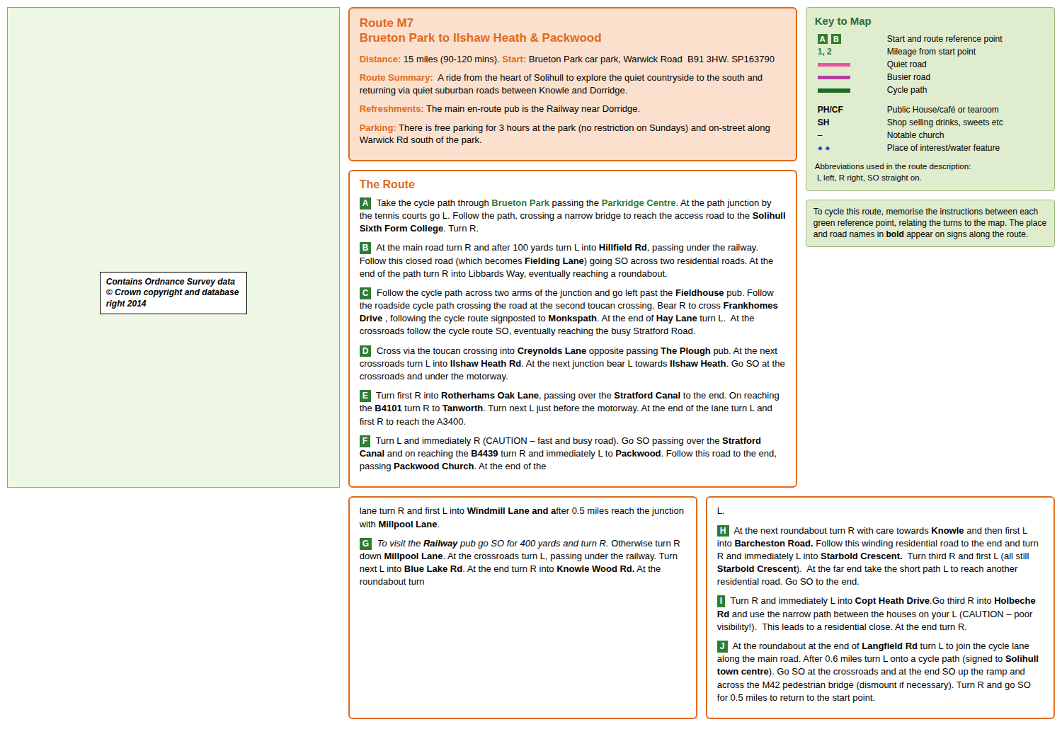Route M7
Brueton Park to Ilshaw Heath & Packwood
Distance: 15 miles (90-120 mins). Start: Brueton Park car park, Warwick Road B91 3HW. SP163790
Route Summary: A ride from the heart of Solihull to explore the quiet countryside to the south and returning via quiet suburban roads between Knowle and Dorridge.
Refreshments: The main en-route pub is the Railway near Dorridge.
Parking: There is free parking for 3 hours at the park (no restriction on Sundays) and on-street along Warwick Rd south of the park.
The Route
A Take the cycle path through Brueton Park passing the Parkridge Centre. At the path junction by the tennis courts go L. Follow the path, crossing a narrow bridge to reach the access road to the Solihull Sixth Form College. Turn R.
B At the main road turn R and after 100 yards turn L into Hillfield Rd, passing under the railway. Follow this closed road (which becomes Fielding Lane) going SO across two residential roads. At the end of the path turn R into Libbards Way, eventually reaching a roundabout.
C Follow the cycle path across two arms of the junction and go left past the Fieldhouse pub. Follow the roadside cycle path crossing the road at the second toucan crossing. Bear R to cross Frankhomes Drive , following the cycle route signposted to Monkspath. At the end of Hay Lane turn L. At the crossroads follow the cycle route SO, eventually reaching the busy Stratford Road.
D Cross via the toucan crossing into Creynolds Lane opposite passing The Plough pub. At the next crossroads turn L into Ilshaw Heath Rd. At the next junction bear L towards Ilshaw Heath. Go SO at the crossroads and under the motorway.
E Turn first R into Rotherhams Oak Lane, passing over the Stratford Canal to the end. On reaching the B4101 turn R to Tanworth. Turn next L just before the motorway. At the end of the lane turn L and first R to reach the A3400.
F Turn L and immediately R (CAUTION – fast and busy road). Go SO passing over the Stratford Canal and on reaching the B4439 turn R and immediately L to Packwood. Follow this road to the end, passing Packwood Church. At the end of the
Contains Ordnance Survey data © Crown copyright and database right 2014
Key to Map
| A B | Start and route reference point |
| 1, 2 | Mileage from start point |
| | Quiet road |
| | Busier road |
| | Cycle path |
| PH/CF | Public House/café or tearoom |
| SH | Shop selling drinks, sweets etc |
| – | Notable church |
| ● ● | Place of interest/water feature |
Abbreviations used in the route description:
L left, R right, SO straight on.
To cycle this route, memorise the instructions between each green reference point, relating the turns to the map. The place and road names in bold appear on signs along the route.
lane turn R and first L into Windmill Lane and after 0.5 miles reach the junction with Millpool Lane.
G To visit the Railway pub go SO for 400 yards and turn R. Otherwise turn R down Millpool Lane. At the crossroads turn L, passing under the railway. Turn next L into Blue Lake Rd. At the end turn R into Knowle Wood Rd. At the roundabout turn
L.
H At the next roundabout turn R with care towards Knowle and then first L into Barcheston Road. Follow this winding residential road to the end and turn R and immediately L into Starbold Crescent. Turn third R and first L (all still Starbold Crescent). At the far end take the short path L to reach another residential road. Go SO to the end.
I Turn R and immediately L into Copt Heath Drive.Go third R into Holbeche Rd and use the narrow path between the houses on your L (CAUTION – poor visibility!). This leads to a residential close. At the end turn R.
J At the roundabout at the end of Langfield Rd turn L to join the cycle lane along the main road. After 0.6 miles turn L onto a cycle path (signed to Solihull town centre). Go SO at the crossroads and at the end SO up the ramp and across the M42 pedestrian bridge (dismount if necessary). Turn R and go SO for 0.5 miles to return to the start point.